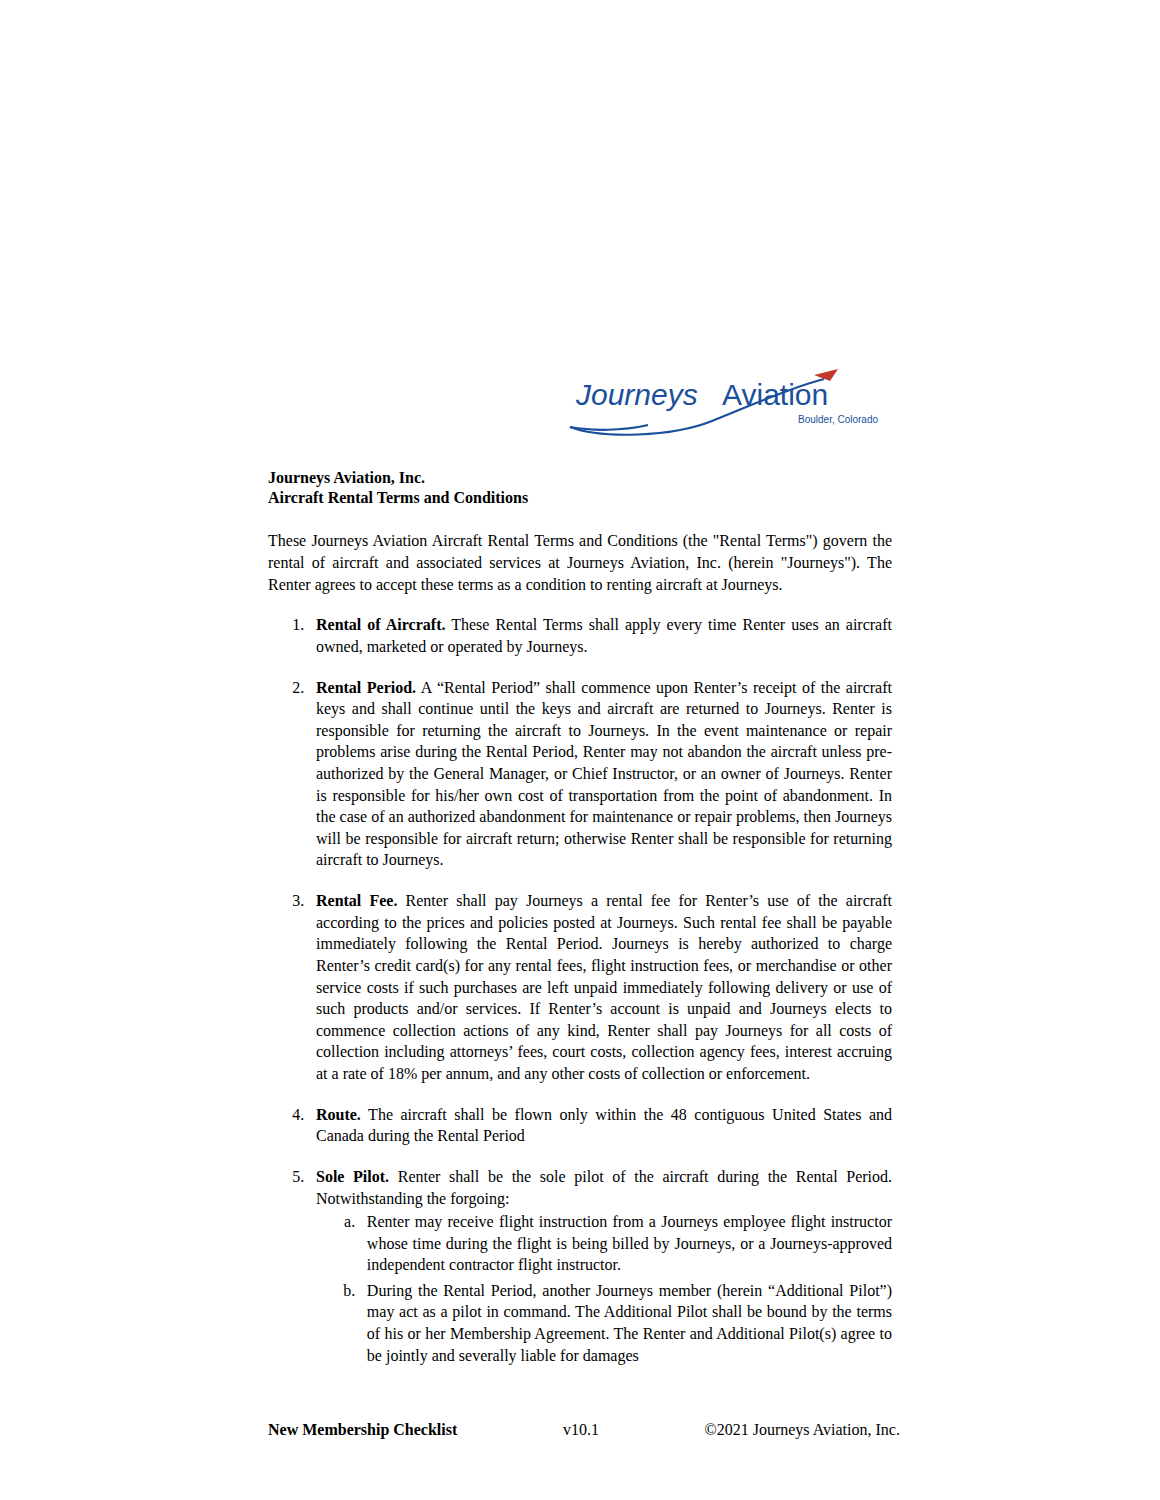Journeys Aviation Boulder, Colorado
Journeys Aviation, Inc.
Aircraft Rental Terms and Conditions
These Journeys Aviation Aircraft Rental Terms and Conditions (the "Rental Terms") govern the rental of aircraft and associated services at Journeys Aviation, Inc. (herein "Journeys"). The Renter agrees to accept these terms as a condition to renting aircraft at Journeys.
Rental of Aircraft. These Rental Terms shall apply every time Renter uses an aircraft owned, marketed or operated by Journeys.
Rental Period. A “Rental Period” shall commence upon Renter’s receipt of the aircraft keys and shall continue until the keys and aircraft are returned to Journeys. Renter is responsible for returning the aircraft to Journeys. In the event maintenance or repair problems arise during the Rental Period, Renter may not abandon the aircraft unless pre-authorized by the General Manager, or Chief Instructor, or an owner of Journeys. Renter is responsible for his/her own cost of transportation from the point of abandonment. In the case of an authorized abandonment for maintenance or repair problems, then Journeys will be responsible for aircraft return; otherwise Renter shall be responsible for returning aircraft to Journeys.
Rental Fee. Renter shall pay Journeys a rental fee for Renter’s use of the aircraft according to the prices and policies posted at Journeys. Such rental fee shall be payable immediately following the Rental Period. Journeys is hereby authorized to charge Renter’s credit card(s) for any rental fees, flight instruction fees, or merchandise or other service costs if such purchases are left unpaid immediately following delivery or use of such products and/or services. If Renter’s account is unpaid and Journeys elects to commence collection actions of any kind, Renter shall pay Journeys for all costs of collection including attorneys’ fees, court costs, collection agency fees, interest accruing at a rate of 18% per annum, and any other costs of collection or enforcement.
Route. The aircraft shall be flown only within the 48 contiguous United States and Canada during the Rental Period
Sole Pilot. Renter shall be the sole pilot of the aircraft during the Rental Period. Notwithstanding the forgoing:
Renter may receive flight instruction from a Journeys employee flight instructor whose time during the flight is being billed by Journeys, or a Journeys-approved independent contractor flight instructor.
During the Rental Period, another Journeys member (herein “Additional Pilot”) may act as a pilot in command. The Additional Pilot shall be bound by the terms of his or her Membership Agreement. The Renter and Additional Pilot(s) agree to be jointly and severally liable for damages
New Membership Checklist
v10.1
©2021 Journeys Aviation, Inc.